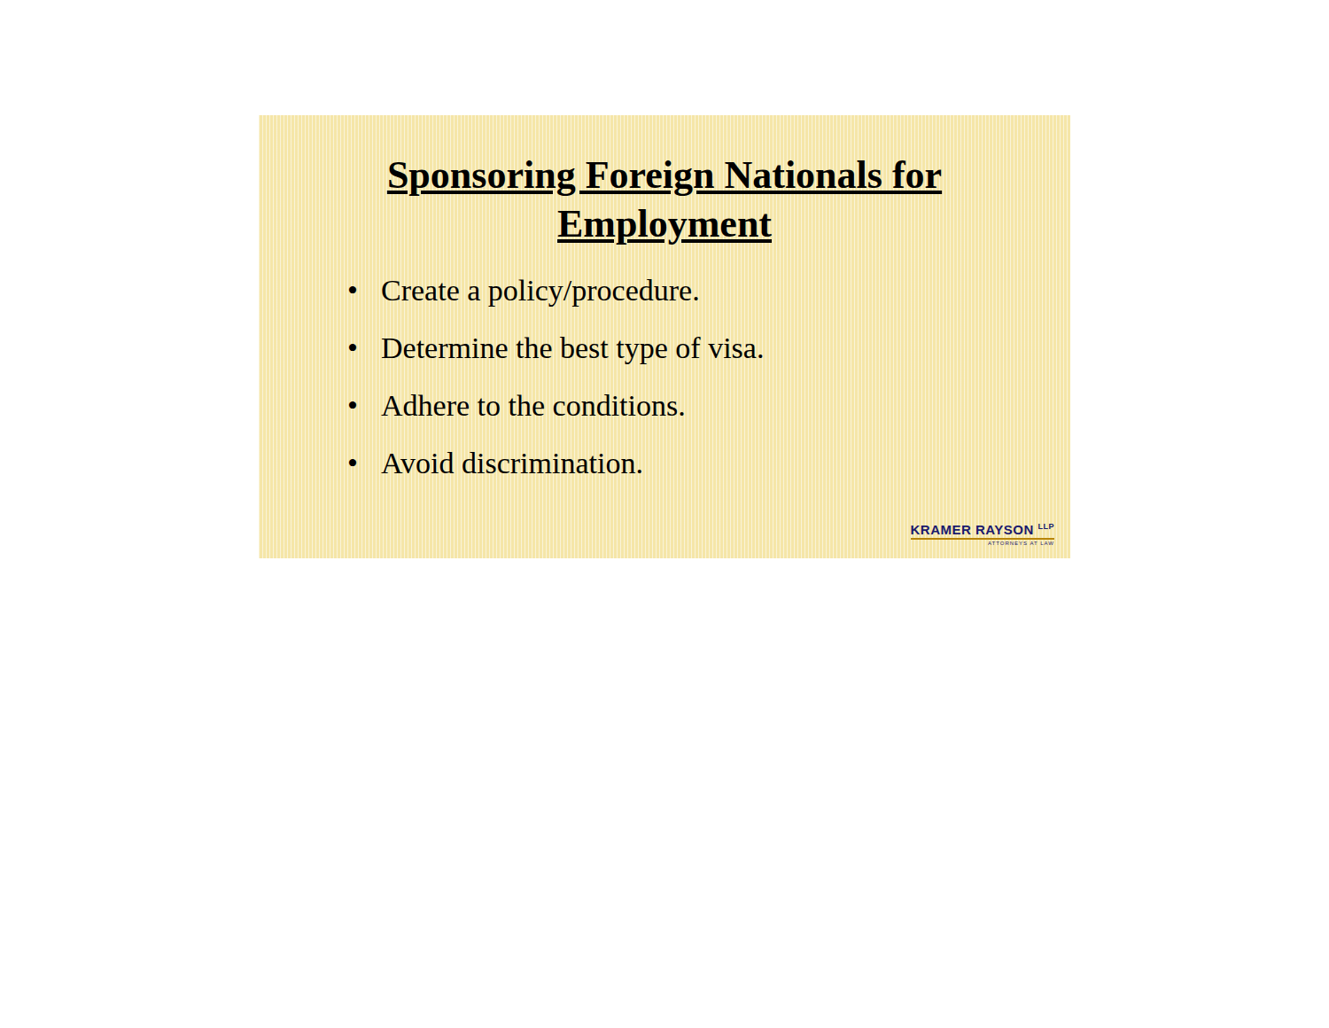Sponsoring Foreign Nationals for Employment
Create a policy/procedure.
Determine the best type of visa.
Adhere to the conditions.
Avoid discrimination.
KRAMER RAYSON LLP
ATTORNEYS AT LAW